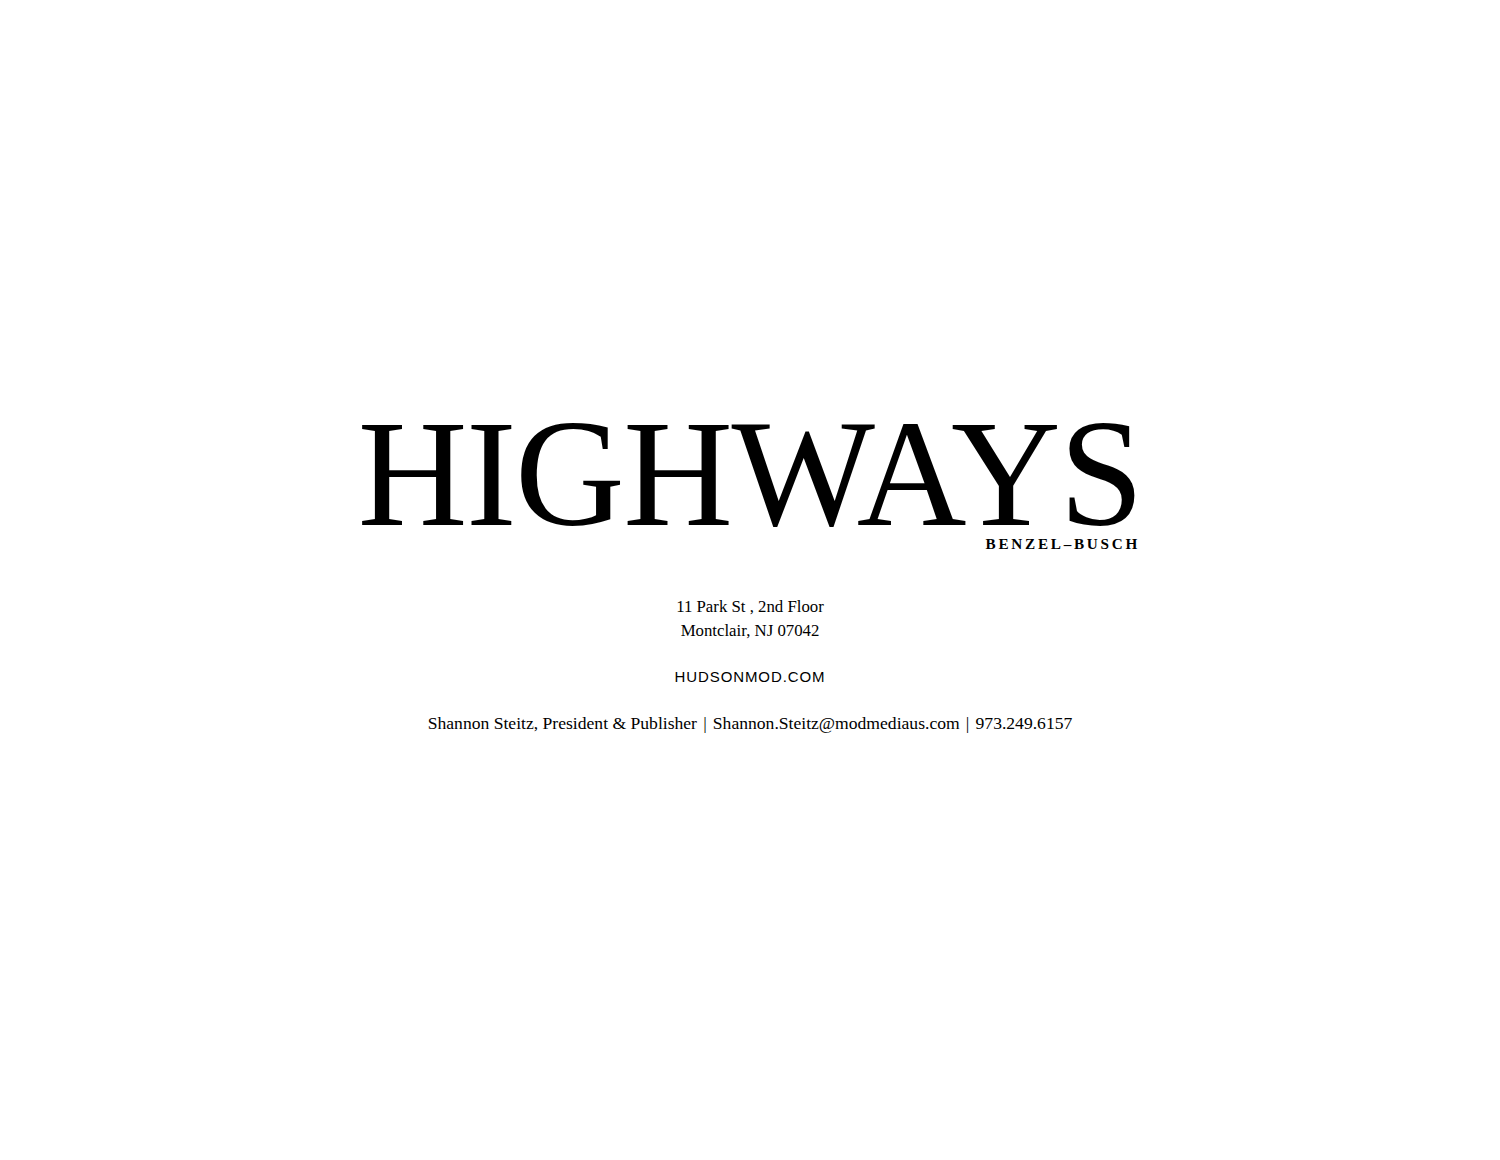HIGHWAYS BENZEL–BUSCH
11 Park St , 2nd Floor
Montclair, NJ 07042
HUDSONMOD.COM
Shannon Steitz, President & Publisher|Shannon.Steitz@modmediaus.com|973.249.6157